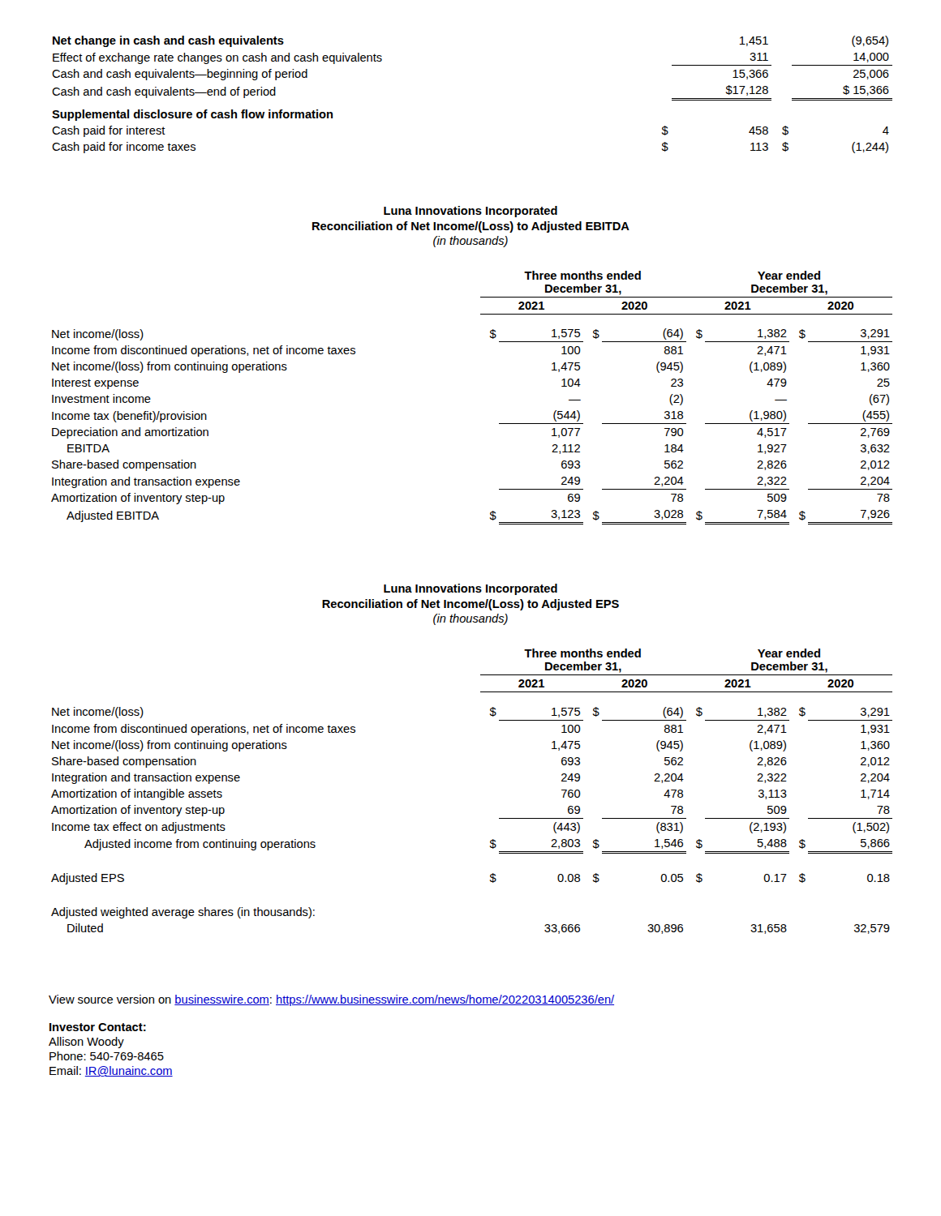| Net change in cash and cash equivalents | | 1,451 | | (9,654) |
| Effect of exchange rate changes on cash and cash equivalents | | 311 | | 14,000 |
| Cash and cash equivalents—beginning of period | | 15,366 | | 25,006 |
| Cash and cash equivalents—end of period | | $17,128 | | $ 15,366 |
| Supplemental disclosure of cash flow information | |
| Cash paid for interest | $ | 458 | $ | 4 |
| Cash paid for income taxes | $ | 113 | $ | (1,244) |
Luna Innovations Incorporated
Reconciliation of Net Income/(Loss) to Adjusted EBITDA
(in thousands)
| | Three months ended December 31, | Year ended December 31, |
| | 2021 | 2020 | 2021 | 2020 |
| Net income/(loss) | $ | 1,575 | $ | (64) | $ | 1,382 | $ | 3,291 |
| Income from discontinued operations, net of income taxes | | 100 | | 881 | | 2,471 | | 1,931 |
| Net income/(loss) from continuing operations | | 1,475 | | (945) | | (1,089) | | 1,360 |
| Interest expense | | 104 | | 23 | | 479 | | 25 |
| Investment income | | — | | (2) | | — | | (67) |
| Income tax (benefit)/provision | | (544) | | 318 | | (1,980) | | (455) |
| Depreciation and amortization | | 1,077 | | 790 | | 4,517 | | 2,769 |
| EBITDA | | 2,112 | | 184 | | 1,927 | | 3,632 |
| Share-based compensation | | 693 | | 562 | | 2,826 | | 2,012 |
| Integration and transaction expense | | 249 | | 2,204 | | 2,322 | | 2,204 |
| Amortization of inventory step-up | | 69 | | 78 | | 509 | | 78 |
| Adjusted EBITDA | $ | 3,123 | $ | 3,028 | $ | 7,584 | $ | 7,926 |
Luna Innovations Incorporated
Reconciliation of Net Income/(Loss) to Adjusted EPS
(in thousands)
| | Three months ended December 31, | Year ended December 31, |
| | 2021 | 2020 | 2021 | 2020 |
| Net income/(loss) | $ | 1,575 | $ | (64) | $ | 1,382 | $ | 3,291 |
| Income from discontinued operations, net of income taxes | | 100 | | 881 | | 2,471 | | 1,931 |
| Net income/(loss) from continuing operations | | 1,475 | | (945) | | (1,089) | | 1,360 |
| Share-based compensation | | 693 | | 562 | | 2,826 | | 2,012 |
| Integration and transaction expense | | 249 | | 2,204 | | 2,322 | | 2,204 |
| Amortization of intangible assets | | 760 | | 478 | | 3,113 | | 1,714 |
| Amortization of inventory step-up | | 69 | | 78 | | 509 | | 78 |
| Income tax effect on adjustments | | (443) | | (831) | | (2,193) | | (1,502) |
| Adjusted income from continuing operations | $ | 2,803 | $ | 1,546 | $ | 5,488 | $ | 5,866 |
| Adjusted EPS | $ | 0.08 | $ | 0.05 | $ | 0.17 | $ | 0.18 |
| Adjusted weighted average shares (in thousands): | |
| Diluted | | 33,666 | | 30,896 | | 31,658 | | 32,579 |
View source version on businesswire.com: https://www.businesswire.com/news/home/20220314005236/en/
Investor Contact:
Allison Woody
Phone: 540-769-8465
Email: IR@lunainc.com